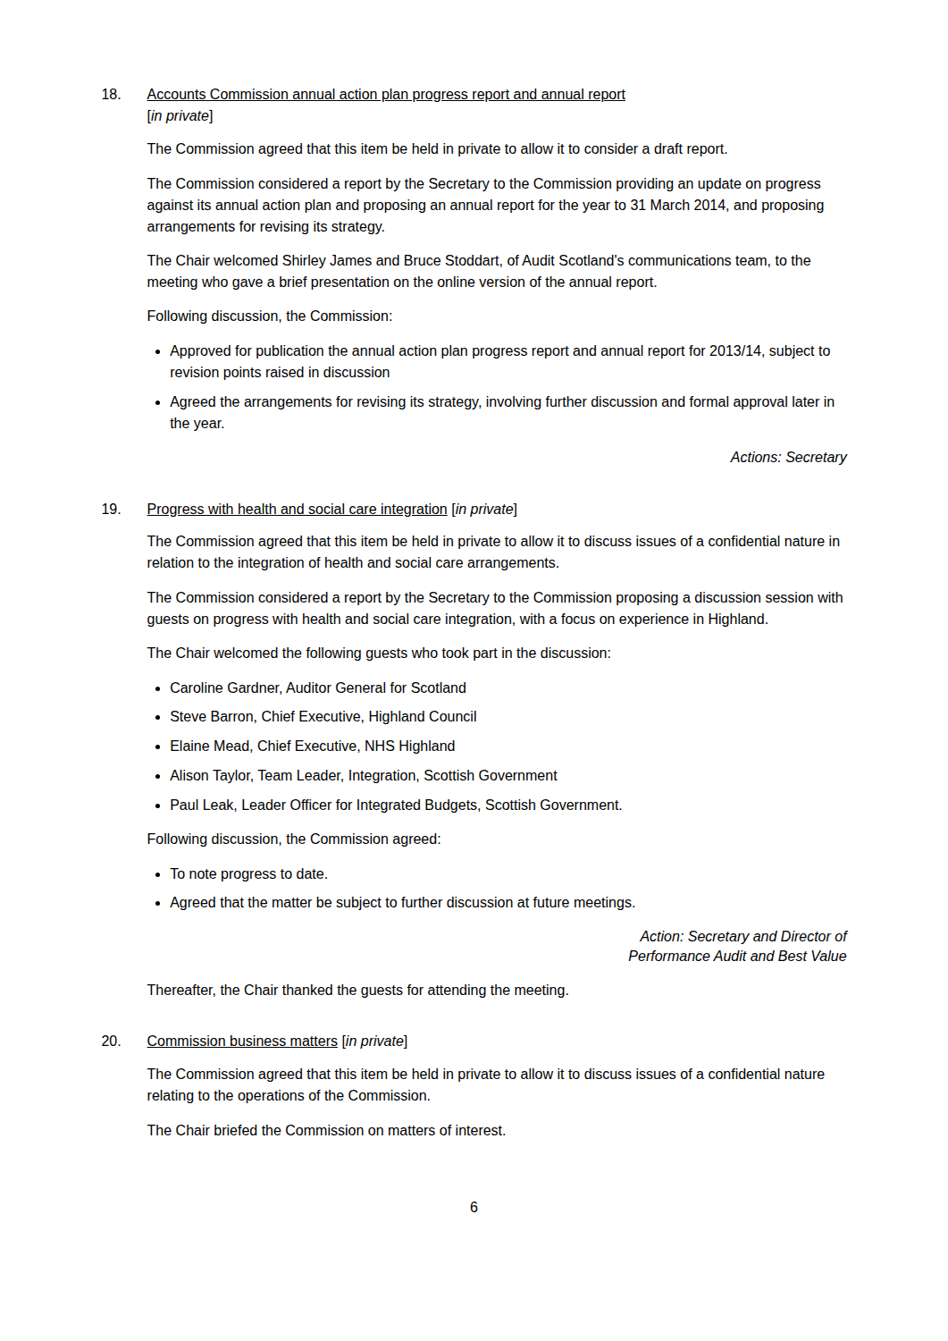18.
Accounts Commission annual action plan progress report and annual report
[in private]
The Commission agreed that this item be held in private to allow it to consider a draft report.
The Commission considered a report by the Secretary to the Commission providing an update on progress against its annual action plan and proposing an annual report for the year to 31 March 2014, and proposing arrangements for revising its strategy.
The Chair welcomed Shirley James and Bruce Stoddart, of Audit Scotland's communications team, to the meeting who gave a brief presentation on the online version of the annual report.
Following discussion, the Commission:
Approved for publication the annual action plan progress report and annual report for 2013/14, subject to revision points raised in discussion
Agreed the arrangements for revising its strategy, involving further discussion and formal approval later in the year.
Actions: Secretary
19.
Progress with health and social care integration [in private]
The Commission agreed that this item be held in private to allow it to discuss issues of a confidential nature in relation to the integration of health and social care arrangements.
The Commission considered a report by the Secretary to the Commission proposing a discussion session with guests on progress with health and social care integration, with a focus on experience in Highland.
The Chair welcomed the following guests who took part in the discussion:
Caroline Gardner, Auditor General for Scotland
Steve Barron, Chief Executive, Highland Council
Elaine Mead, Chief Executive, NHS Highland
Alison Taylor, Team Leader, Integration, Scottish Government
Paul Leak, Leader Officer for Integrated Budgets, Scottish Government.
Following discussion, the Commission agreed:
To note progress to date.
Agreed that the matter be subject to further discussion at future meetings.
Action: Secretary and Director of
Performance Audit and Best Value
Thereafter, the Chair thanked the guests for attending the meeting.
20.
Commission business matters [in private]
The Commission agreed that this item be held in private to allow it to discuss issues of a confidential nature relating to the operations of the Commission.
The Chair briefed the Commission on matters of interest.
6